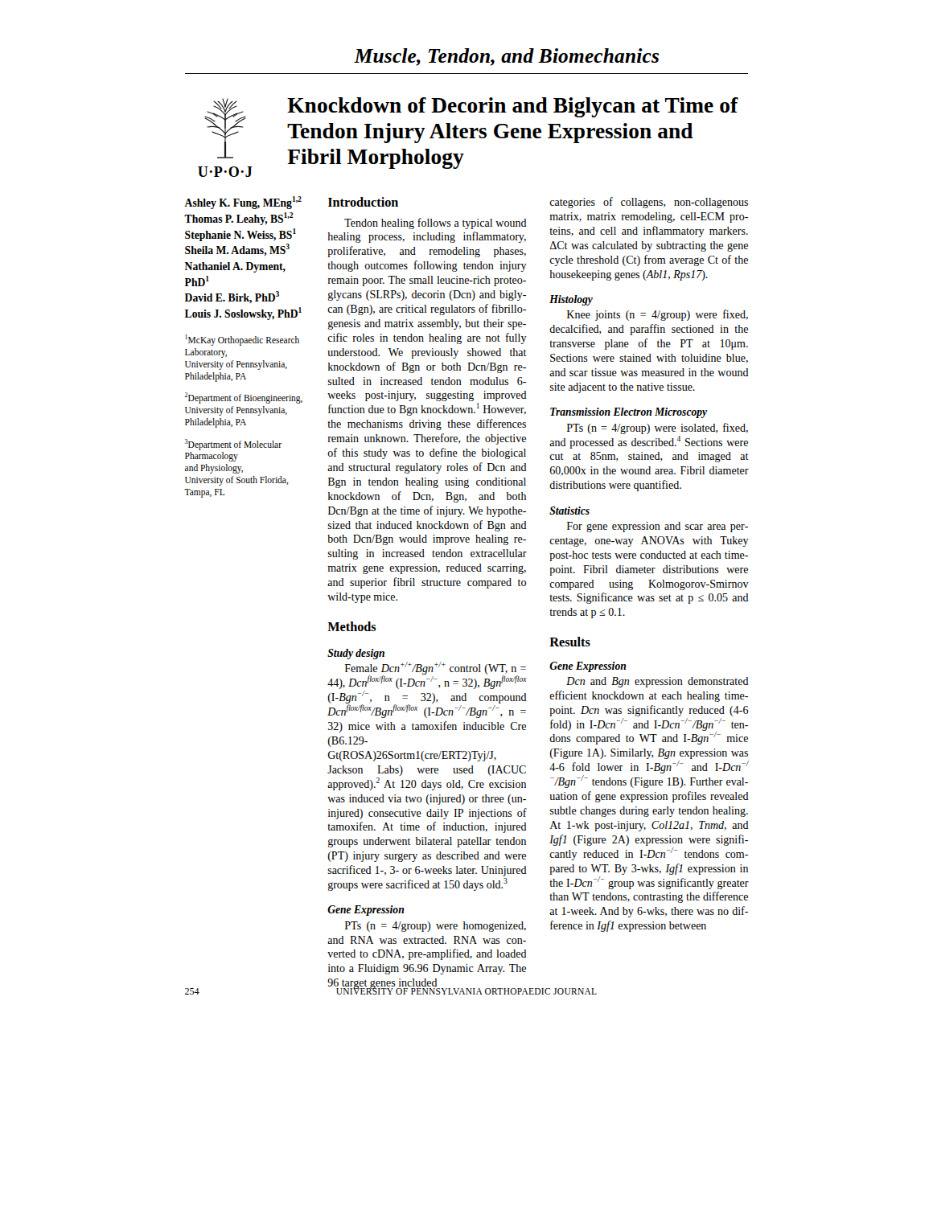Muscle, Tendon, and Biomechanics
U·P·O·J
Knockdown of Decorin and Biglycan at Time of Tendon Injury Alters Gene Expression and Fibril Morphology
Ashley K. Fung, MEng1,2
Thomas P. Leahy, BS1,2
Stephanie N. Weiss, BS1
Sheila M. Adams, MS3
Nathaniel A. Dyment, PhD1
David E. Birk, PhD3
Louis J. Soslowsky, PhD1
1McKay Orthopaedic Research Laboratory,
University of Pennsylvania,
Philadelphia, PA
2Department of Bioengineering,
University of Pennsylvania,
Philadelphia, PA
3Department of Molecular Pharmacology
and Physiology,
University of South Florida,
Tampa, FL
Introduction
Tendon healing follows a typical wound healing process, including inflammatory, proliferative, and remodeling phases, though outcomes following tendon injury remain poor. The small leucine-rich proteoglycans (SLRPs), decorin (Dcn) and biglycan (Bgn), are critical regulators of fibrillogenesis and matrix assembly, but their specific roles in tendon healing are not fully understood. We previously showed that knockdown of Bgn or both Dcn/Bgn resulted in increased tendon modulus 6-weeks post-injury, suggesting improved function due to Bgn knockdown.1 However, the mechanisms driving these differences remain unknown. Therefore, the objective of this study was to define the biological and structural regulatory roles of Dcn and Bgn in tendon healing using conditional knockdown of Dcn, Bgn, and both Dcn/Bgn at the time of injury. We hypothesized that induced knockdown of Bgn and both Dcn/Bgn would improve healing resulting in increased tendon extracellular matrix gene expression, reduced scarring, and superior fibril structure compared to wild-type mice.
Methods
Study design
Female Dcn+/+/Bgn+/+ control (WT, n = 44), Dcnflox/flox (I-Dcn−/−, n = 32), Bgnflox/flox (I-Bgn−/−, n = 32), and compound Dcnflox/flox/Bgnflox/flox (I-Dcn−/−/Bgn−/−, n = 32) mice with a tamoxifen inducible Cre (B6.129-Gt(ROSA)26Sortm1(cre/ERT2)Tyj/J, Jackson Labs) were used (IACUC approved).2 At 120 days old, Cre excision was induced via two (injured) or three (uninjured) consecutive daily IP injections of tamoxifen. At time of induction, injured groups underwent bilateral patellar tendon (PT) injury surgery as described and were sacrificed 1-, 3- or 6-weeks later. Uninjured groups were sacrificed at 150 days old.3
Gene Expression
PTs (n = 4/group) were homogenized, and RNA was extracted. RNA was converted to cDNA, pre-amplified, and loaded into a Fluidigm 96.96 Dynamic Array. The 96 target genes included
categories of collagens, non-collagenous matrix, matrix remodeling, cell-ECM proteins, and cell and inflammatory markers. ΔCt was calculated by subtracting the gene cycle threshold (Ct) from average Ct of the housekeeping genes (Abl1, Rps17).
Histology
Knee joints (n = 4/group) were fixed, decalcified, and paraffin sectioned in the transverse plane of the PT at 10μm. Sections were stained with toluidine blue, and scar tissue was measured in the wound site adjacent to the native tissue.
Transmission Electron Microscopy
PTs (n = 4/group) were isolated, fixed, and processed as described.4 Sections were cut at 85nm, stained, and imaged at 60,000x in the wound area. Fibril diameter distributions were quantified.
Statistics
For gene expression and scar area percentage, one-way ANOVAs with Tukey post-hoc tests were conducted at each timepoint. Fibril diameter distributions were compared using Kolmogorov-Smirnov tests. Significance was set at p ≤ 0.05 and trends at p ≤ 0.1.
Results
Gene Expression
Dcn and Bgn expression demonstrated efficient knockdown at each healing timepoint. Dcn was significantly reduced (4-6 fold) in I-Dcn−/− and I-Dcn−/−/Bgn−/− tendons compared to WT and I-Bgn−/− mice (Figure 1A). Similarly, Bgn expression was 4-6 fold lower in I-Bgn−/− and I-Dcn−/−/Bgn−/− tendons (Figure 1B). Further evaluation of gene expression profiles revealed subtle changes during early tendon healing. At 1-wk post-injury, Col12a1, Tnmd, and Igf1 (Figure 2A) expression were significantly reduced in I-Dcn−/− tendons compared to WT. By 3-wks, Igf1 expression in the I-Dcn−/− group was significantly greater than WT tendons, contrasting the difference at 1-week. And by 6-wks, there was no difference in Igf1 expression between
254
UNIVERSITY OF PENNSYLVANIA ORTHOPAEDIC JOURNAL